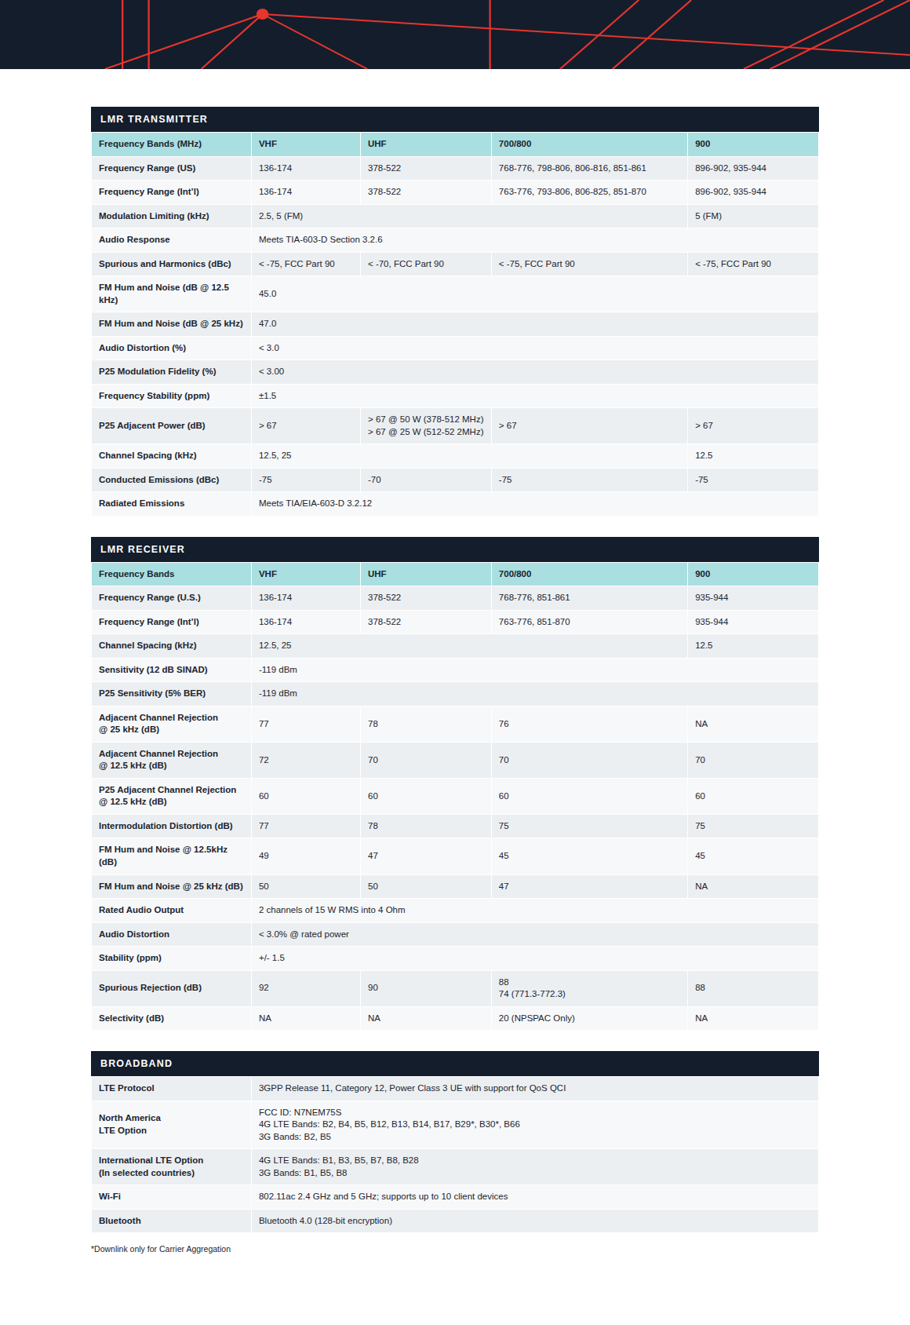LMR TRANSMITTER
| Frequency Bands (MHz) | VHF | UHF | 700/800 | 900 |
| --- | --- | --- | --- | --- |
| Frequency Range (US) | 136-174 | 378-522 | 768-776, 798-806, 806-816, 851-861 | 896-902, 935-944 |
| Frequency Range (Int’l) | 136-174 | 378-522 | 763-776, 793-806, 806-825, 851-870 | 896-902, 935-944 |
| Modulation Limiting (kHz) | 2.5, 5 (FM) | 5 (FM) |
| Audio Response | Meets TIA-603-D Section 3.2.6 |
| Spurious and Harmonics (dBc) | < -75, FCC Part 90 | < -70, FCC Part 90 | < -75, FCC Part 90 | < -75, FCC Part 90 |
| FM Hum and Noise (dB @ 12.5 kHz) | 45.0 |
| FM Hum and Noise (dB @ 25 kHz) | 47.0 |
| Audio Distortion (%) | < 3.0 |
| P25 Modulation Fidelity (%) | < 3.00 |
| Frequency Stability (ppm) | ±1.5 |
| P25 Adjacent Power (dB) | > 67 | > 67 @ 50 W (378-512 MHz) > 67 @ 25 W (512-52 2MHz) | > 67 | > 67 |
| Channel Spacing (kHz) | 12.5, 25 | 12.5 |
| Conducted Emissions (dBc) | -75 | -70 | -75 | -75 |
| Radiated Emissions | Meets TIA/EIA-603-D 3.2.12 |
LMR RECEIVER
| Frequency Bands | VHF | UHF | 700/800 | 900 |
| --- | --- | --- | --- | --- |
| Frequency Range (U.S.) | 136-174 | 378-522 | 768-776, 851-861 | 935-944 |
| Frequency Range (Int’l) | 136-174 | 378-522 | 763-776, 851-870 | 935-944 |
| Channel Spacing (kHz) | 12.5, 25 | 12.5 |
| Sensitivity (12 dB SINAD) | -119 dBm |
| P25 Sensitivity (5% BER) | -119 dBm |
| Adjacent Channel Rejection @ 25 kHz (dB) | 77 | 78 | 76 | NA |
| Adjacent Channel Rejection @ 12.5 kHz (dB) | 72 | 70 | 70 | 70 |
| P25 Adjacent Channel Rejection @ 12.5 kHz (dB) | 60 | 60 | 60 | 60 |
| Intermodulation Distortion (dB) | 77 | 78 | 75 | 75 |
| FM Hum and Noise @ 12.5kHz (dB) | 49 | 47 | 45 | 45 |
| FM Hum and Noise @ 25 kHz (dB) | 50 | 50 | 47 | NA |
| Rated Audio Output | 2 channels of 15 W RMS into 4 Ohm |
| Audio Distortion | < 3.0% @ rated power |
| Stability (ppm) | +/- 1.5 |
| Spurious Rejection (dB) | 92 | 90 | 88 74 (771.3-772.3) | 88 |
| Selectivity (dB) | NA | NA | 20 (NPSPAC Only) | NA |
BROADBAND
| LTE Protocol | 3GPP Release 11, Category 12, Power Class 3 UE with support for QoS QCI |
| North America LTE Option | FCC ID: N7NEM75S 4G LTE Bands: B2, B4, B5, B12, B13, B14, B17, B29*, B30*, B66 3G Bands: B2, B5 |
| International LTE Option (In selected countries) | 4G LTE Bands: B1, B3, B5, B7, B8, B28 3G Bands: B1, B5, B8 |
| Wi-Fi | 802.11ac 2.4 GHz and 5 GHz; supports up to 10 client devices |
| Bluetooth | Bluetooth 4.0 (128-bit encryption) |
*Downlink only for Carrier Aggregation